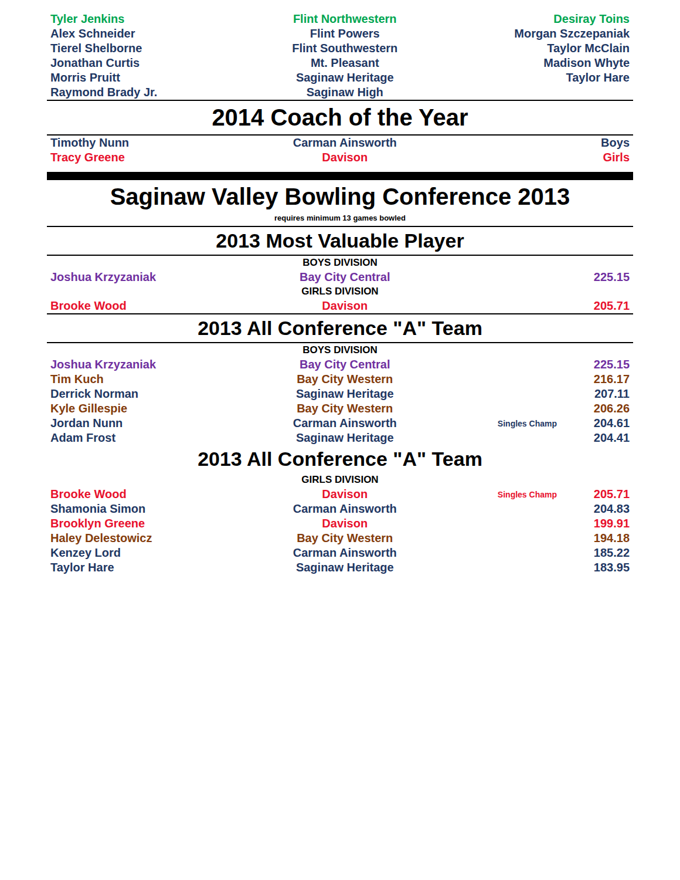| Tyler Jenkins | Flint Northwestern | Desiray Toins |
| Alex Schneider | Flint Powers | Morgan Szczepaniak |
| Tierel Shelborne | Flint Southwestern | Taylor McClain |
| Jonathan Curtis | Mt. Pleasant | Madison Whyte |
| Morris Pruitt | Saginaw Heritage | Taylor Hare |
| Raymond Brady Jr. | Saginaw High | |
| 2014 Coach of the Year |
| Timothy Nunn | Carman Ainsworth | Boys |
| Tracy Greene | Davison | Girls |
| Saginaw Valley Bowling Conference 2013 requires minimum 13 games bowled |
| 2013 Most Valuable Player |
| BOYS DIVISION |
| Joshua Krzyzaniak | Bay City Central | | 225.15 |
| GIRLS DIVISION |
| Brooke Wood | Davison | | 205.71 |
| 2013 All Conference "A" Team |
| BOYS DIVISION |
| Joshua Krzyzaniak | Bay City Central | | 225.15 |
| Tim Kuch | Bay City Western | | 216.17 |
| Derrick Norman | Saginaw Heritage | | 207.11 |
| Kyle Gillespie | Bay City Western | | 206.26 |
| Jordan Nunn | Carman Ainsworth | Singles Champ | 204.61 |
| Adam Frost | Saginaw Heritage | | 204.41 |
| 2013 All Conference "A" Team |
| GIRLS DIVISION |
| Brooke Wood | Davison | Singles Champ | 205.71 |
| Shamonia Simon | Carman Ainsworth | | 204.83 |
| Brooklyn Greene | Davison | | 199.91 |
| Haley Delestowicz | Bay City Western | | 194.18 |
| Kenzey Lord | Carman Ainsworth | | 185.22 |
| Taylor Hare | Saginaw Heritage | | 183.95 |